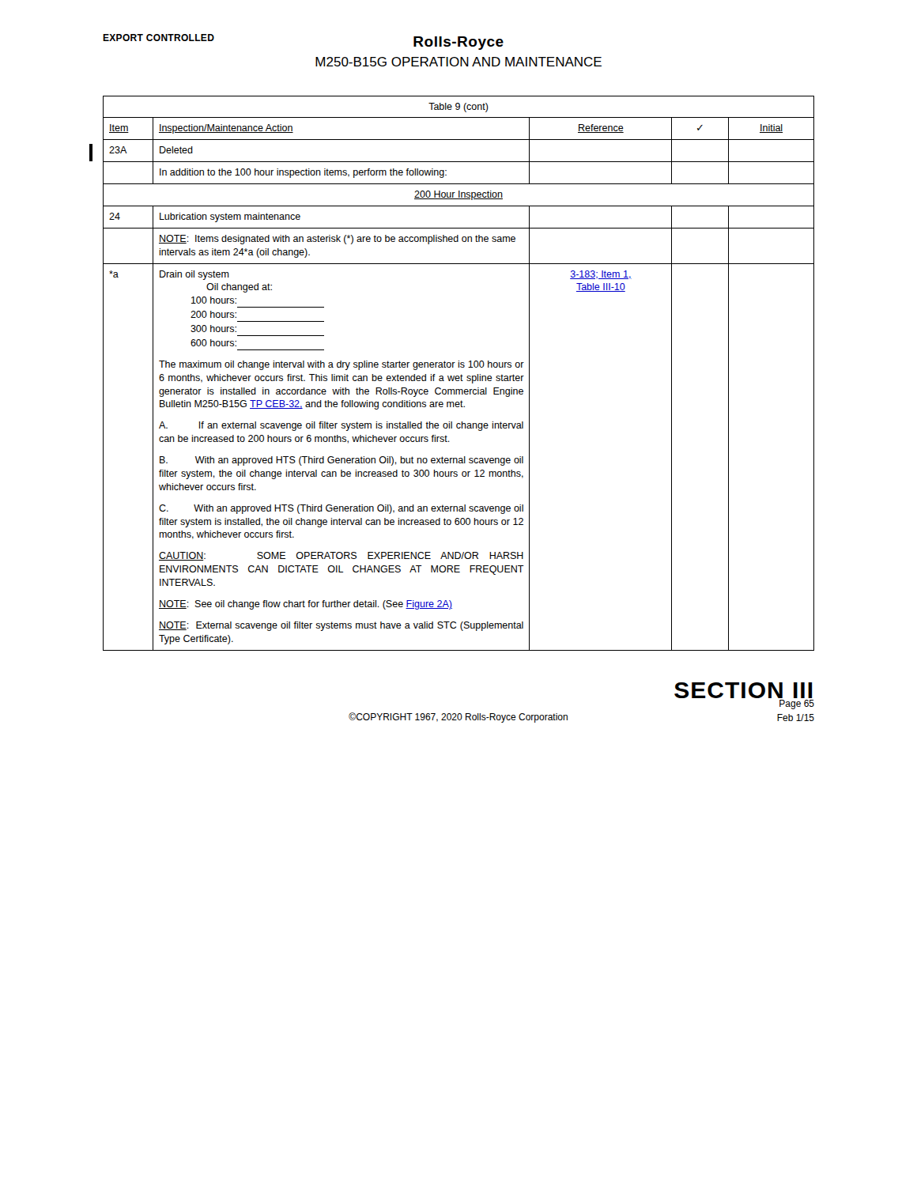EXPORT CONTROLLED
Rolls‑Royce
M250‑B15G OPERATION AND MAINTENANCE
| Table 9 (cont) |
| Item | Inspection/Maintenance Action | Reference | ✓ | Initial |
| 23A | Deleted | | | |
| | In addition to the 100 hour inspection items, perform the following: | | | |
| 200 Hour Inspection |
| 24 | Lubrication system maintenance | | | |
| | NOTE : Items designated with an asterisk (*) are to be accomplished on the same intervals as item 24*a (oil change). | | | |
| *a | Drain oil system Oil changed at: 100 hours: 200 hours: 300 hours: 600 hours: The maximum oil change interval with a dry spline starter generator is 100 hours or 6 months, whichever occurs first. This limit can be extended if a wet spline starter generator is installed in accordance with the Rolls‑Royce Commercial Engine Bulletin M250‑B15G TP CEB‑32, and the following conditions are met. A. If an external scavenge oil filter system is installed the oil change interval can be increased to 200 hours or 6 months, whichever occurs first. B. With an approved HTS (Third Generation Oil), but no external scavenge oil filter system, the oil change interval can be increased to 300 hours or 12 months, whichever occurs first. C. With an approved HTS (Third Generation Oil), and an external scavenge oil filter system is installed, the oil change interval can be increased to 600 hours or 12 months, whichever occurs first. CAUTION : SOME OPERATORS EXPERIENCE AND/OR HARSH ENVIRONMENTS CAN DICTATE OIL CHANGES AT MORE FREQUENT INTERVALS. NOTE : See oil change flow chart for further detail. (See Figure 2A) NOTE : External scavenge oil filter systems must have a valid STC (Supplemental Type Certificate). | 3‑183; Item 1, Table III‑10 | | |
SECTION III
Page 65
Feb 1/15
©COPYRIGHT 1967, 2020 Rolls‑Royce Corporation